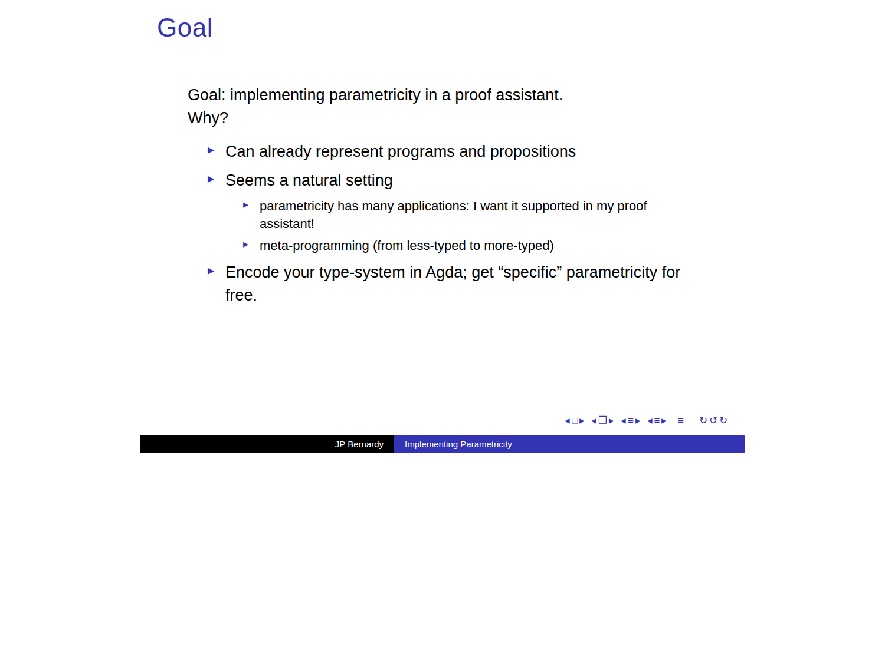Goal
Goal: implementing parametricity in a proof assistant.
Why?
Can already represent programs and propositions
Seems a natural setting
parametricity has many applications: I want it supported in my proof assistant!
meta-programming (from less-typed to more-typed)
Encode your type-system in Agda; get “specific” parametricity for free.
◂□▸ ◂❐▸ ◂≡▸ ◂≡▸ ≡ ↻↺↻
JP Bernardy
Implementing Parametricity